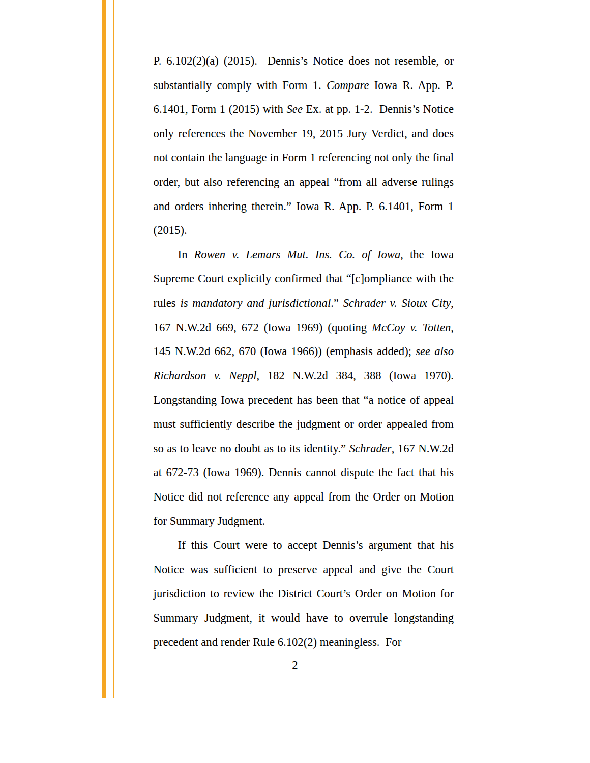P. 6.102(2)(a) (2015). Dennis’s Notice does not resemble, or substantially comply with Form 1. Compare Iowa R. App. P. 6.1401, Form 1 (2015) with See Ex. at pp. 1-2. Dennis’s Notice only references the November 19, 2015 Jury Verdict, and does not contain the language in Form 1 referencing not only the final order, but also referencing an appeal “from all adverse rulings and orders inhering therein.” Iowa R. App. P. 6.1401, Form 1 (2015).
In Rowen v. Lemars Mut. Ins. Co. of Iowa, the Iowa Supreme Court explicitly confirmed that “[c]ompliance with the rules is mandatory and jurisdictional.” Schrader v. Sioux City, 167 N.W.2d 669, 672 (Iowa 1969) (quoting McCoy v. Totten, 145 N.W.2d 662, 670 (Iowa 1966)) (emphasis added); see also Richardson v. Neppl, 182 N.W.2d 384, 388 (Iowa 1970). Longstanding Iowa precedent has been that “a notice of appeal must sufficiently describe the judgment or order appealed from so as to leave no doubt as to its identity.” Schrader, 167 N.W.2d at 672-73 (Iowa 1969). Dennis cannot dispute the fact that his Notice did not reference any appeal from the Order on Motion for Summary Judgment.
If this Court were to accept Dennis’s argument that his Notice was sufficient to preserve appeal and give the Court jurisdiction to review the District Court’s Order on Motion for Summary Judgment, it would have to overrule longstanding precedent and render Rule 6.102(2) meaningless. For
2